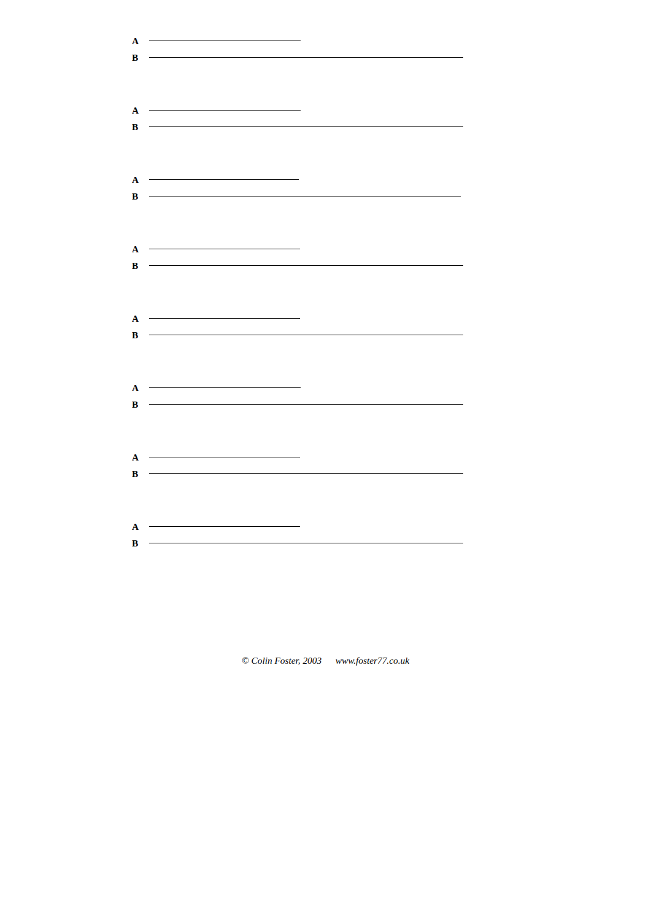A
B
A
B
A
B
A
B
A
B
A
B
A
B
A
B
© Colin Foster, 2003 www.foster77.co.uk